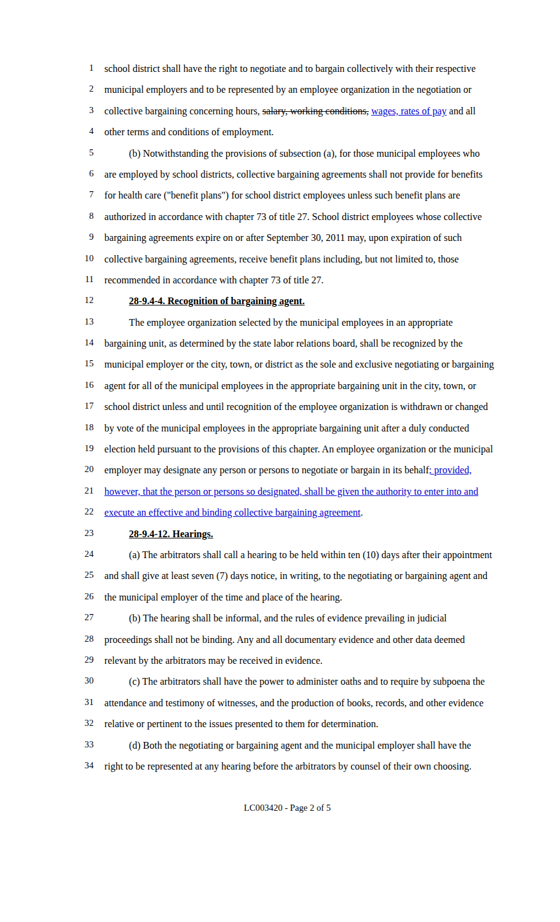1 school district shall have the right to negotiate and to bargain collectively with their respective
2 municipal employers and to be represented by an employee organization in the negotiation or
3 collective bargaining concerning hours, salary, working conditions, wages, rates of pay and all
4 other terms and conditions of employment.
5(b) Notwithstanding the provisions of subsection (a), for those municipal employees who
6 are employed by school districts, collective bargaining agreements shall not provide for benefits
7 for health care ("benefit plans") for school district employees unless such benefit plans are
8 authorized in accordance with chapter 73 of title 27. School district employees whose collective
9 bargaining agreements expire on or after September 30, 2011 may, upon expiration of such
10 collective bargaining agreements, receive benefit plans including, but not limited to, those
11 recommended in accordance with chapter 73 of title 27.
1228-9.4-4. Recognition of bargaining agent.
13 The employee organization selected by the municipal employees in an appropriate
14 bargaining unit, as determined by the state labor relations board, shall be recognized by the
15 municipal employer or the city, town, or district as the sole and exclusive negotiating or bargaining
16 agent for all of the municipal employees in the appropriate bargaining unit in the city, town, or
17 school district unless and until recognition of the employee organization is withdrawn or changed
18 by vote of the municipal employees in the appropriate bargaining unit after a duly conducted
19 election held pursuant to the provisions of this chapter. An employee organization or the municipal
20 employer may designate any person or persons to negotiate or bargain in its behalf; provided,
21 however, that the person or persons so designated, shall be given the authority to enter into and
22 execute an effective and binding collective bargaining agreement.
2328-9.4-12. Hearings.
24(a) The arbitrators shall call a hearing to be held within ten (10) days after their appointment
25 and shall give at least seven (7) days notice, in writing, to the negotiating or bargaining agent and
26 the municipal employer of the time and place of the hearing.
27(b) The hearing shall be informal, and the rules of evidence prevailing in judicial
28 proceedings shall not be binding. Any and all documentary evidence and other data deemed
29 relevant by the arbitrators may be received in evidence.
30(c) The arbitrators shall have the power to administer oaths and to require by subpoena the
31 attendance and testimony of witnesses, and the production of books, records, and other evidence
32 relative or pertinent to the issues presented to them for determination.
33(d) Both the negotiating or bargaining agent and the municipal employer shall have the
34 right to be represented at any hearing before the arbitrators by counsel of their own choosing.
LC003420 - Page 2 of 5